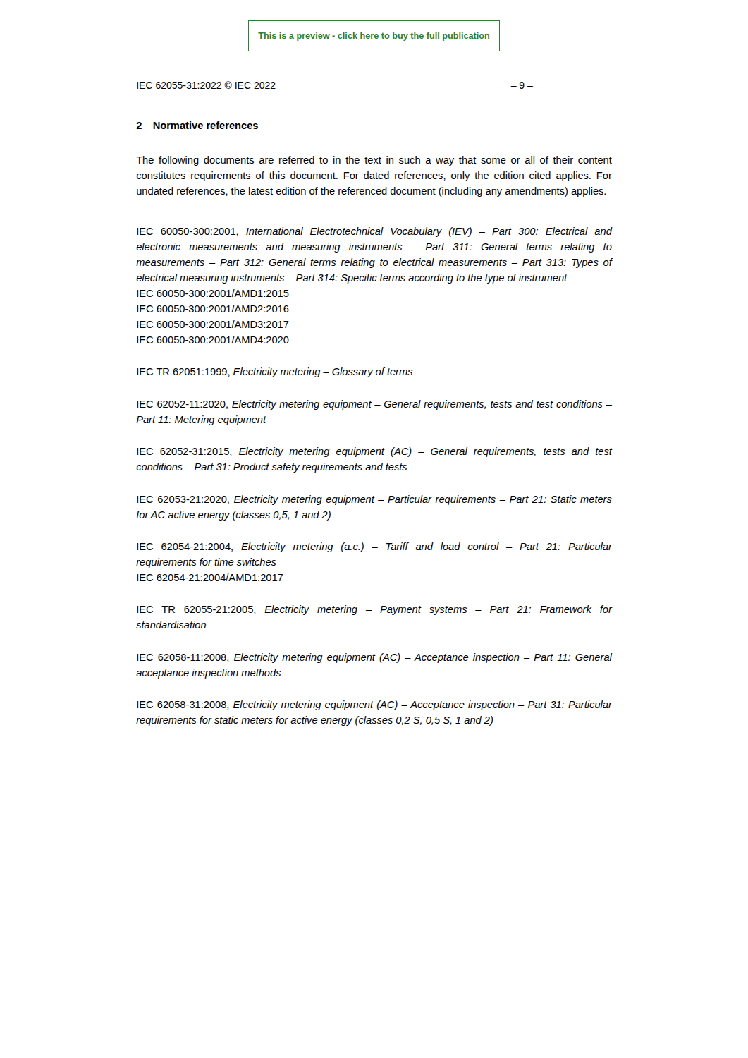This is a preview - click here to buy the full publication
IEC 62055-31:2022 © IEC 2022 – 9 –
2 Normative references
The following documents are referred to in the text in such a way that some or all of their content constitutes requirements of this document. For dated references, only the edition cited applies. For undated references, the latest edition of the referenced document (including any amendments) applies.
IEC 60050-300:2001, International Electrotechnical Vocabulary (IEV) – Part 300: Electrical and electronic measurements and measuring instruments – Part 311: General terms relating to measurements – Part 312: General terms relating to electrical measurements – Part 313: Types of electrical measuring instruments – Part 314: Specific terms according to the type of instrument
IEC 60050-300:2001/AMD1:2015
IEC 60050-300:2001/AMD2:2016
IEC 60050-300:2001/AMD3:2017
IEC 60050-300:2001/AMD4:2020
IEC TR 62051:1999, Electricity metering – Glossary of terms
IEC 62052-11:2020, Electricity metering equipment – General requirements, tests and test conditions – Part 11: Metering equipment
IEC 62052-31:2015, Electricity metering equipment (AC) – General requirements, tests and test conditions – Part 31: Product safety requirements and tests
IEC 62053-21:2020, Electricity metering equipment – Particular requirements – Part 21: Static meters for AC active energy (classes 0,5, 1 and 2)
IEC 62054-21:2004, Electricity metering (a.c.) – Tariff and load control – Part 21: Particular requirements for time switches
IEC 62054-21:2004/AMD1:2017
IEC TR 62055-21:2005, Electricity metering – Payment systems – Part 21: Framework for standardisation
IEC 62058-11:2008, Electricity metering equipment (AC) – Acceptance inspection – Part 11: General acceptance inspection methods
IEC 62058-31:2008, Electricity metering equipment (AC) – Acceptance inspection – Part 31: Particular requirements for static meters for active energy (classes 0,2 S, 0,5 S, 1 and 2)